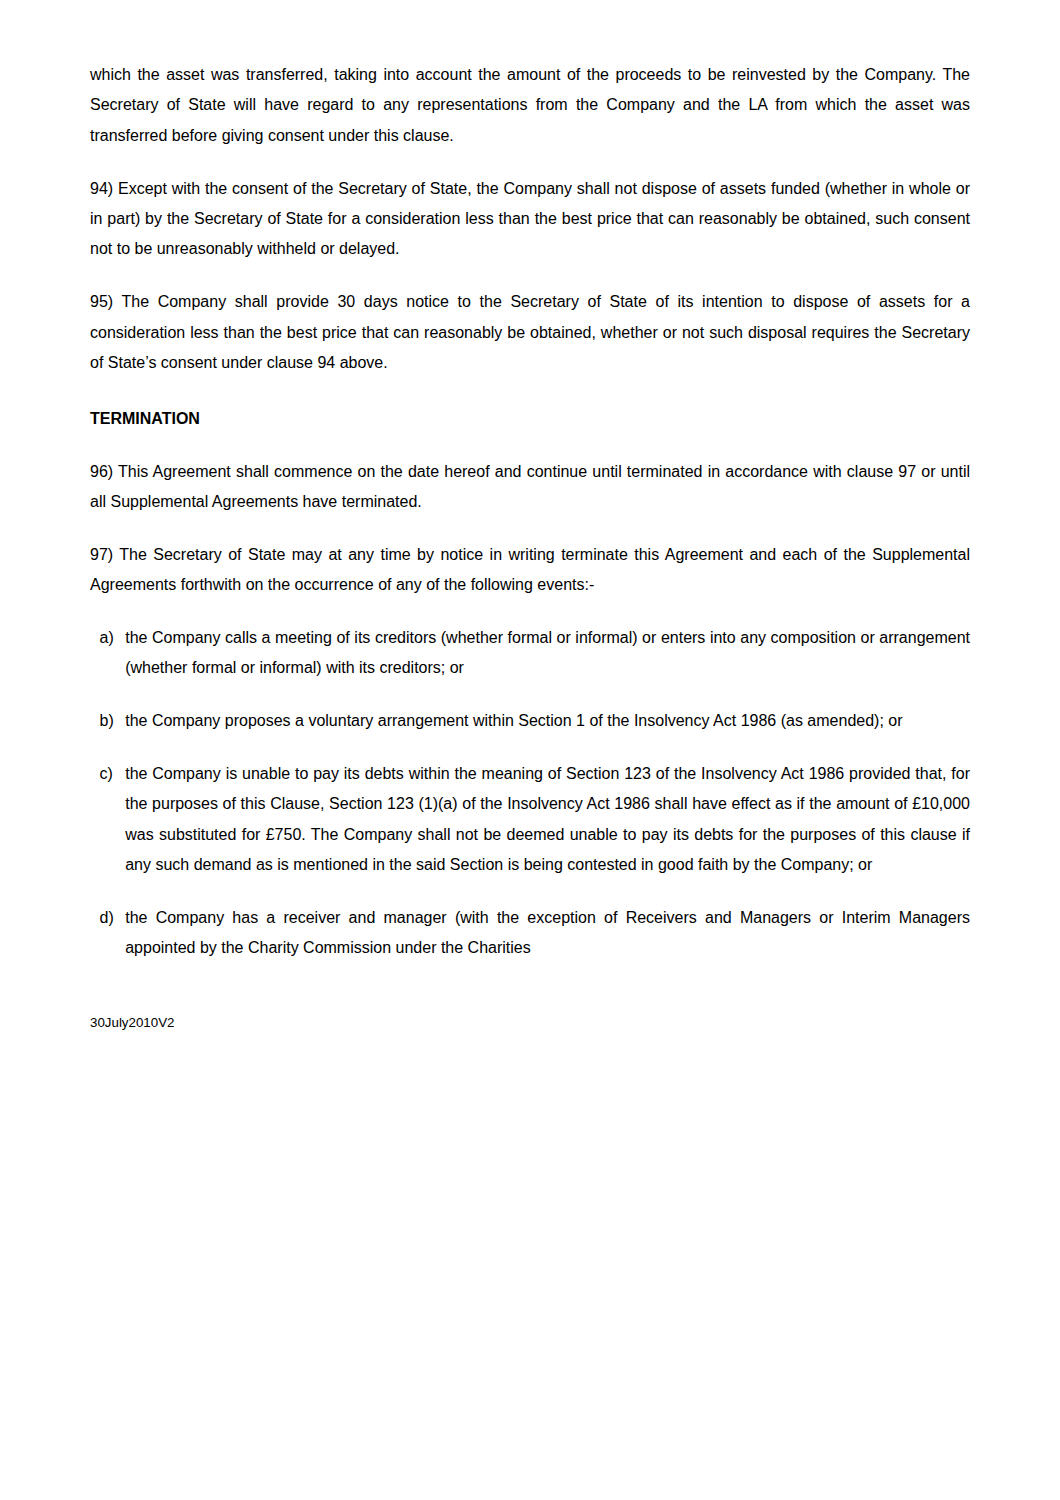which the asset was transferred, taking into account the amount of the proceeds to be reinvested by the Company. The Secretary of State will have regard to any representations from the Company and the LA from which the asset was transferred before giving consent under this clause.
94) Except with the consent of the Secretary of State, the Company shall not dispose of assets funded (whether in whole or in part) by the Secretary of State for a consideration less than the best price that can reasonably be obtained, such consent not to be unreasonably withheld or delayed.
95) The Company shall provide 30 days notice to the Secretary of State of its intention to dispose of assets for a consideration less than the best price that can reasonably be obtained, whether or not such disposal requires the Secretary of State’s consent under clause 94 above.
Termination
96) This Agreement shall commence on the date hereof and continue until terminated in accordance with clause 97 or until all Supplemental Agreements have terminated.
97) The Secretary of State may at any time by notice in writing terminate this Agreement and each of the Supplemental Agreements forthwith on the occurrence of any of the following events:-
a) the Company calls a meeting of its creditors (whether formal or informal) or enters into any composition or arrangement (whether formal or informal) with its creditors; or
b) the Company proposes a voluntary arrangement within Section 1 of the Insolvency Act 1986 (as amended); or
c) the Company is unable to pay its debts within the meaning of Section 123 of the Insolvency Act 1986 provided that, for the purposes of this Clause, Section 123 (1)(a) of the Insolvency Act 1986 shall have effect as if the amount of £10,000 was substituted for £750. The Company shall not be deemed unable to pay its debts for the purposes of this clause if any such demand as is mentioned in the said Section is being contested in good faith by the Company; or
d) the Company has a receiver and manager (with the exception of Receivers and Managers or Interim Managers appointed by the Charity Commission under the Charities
30July2010V2